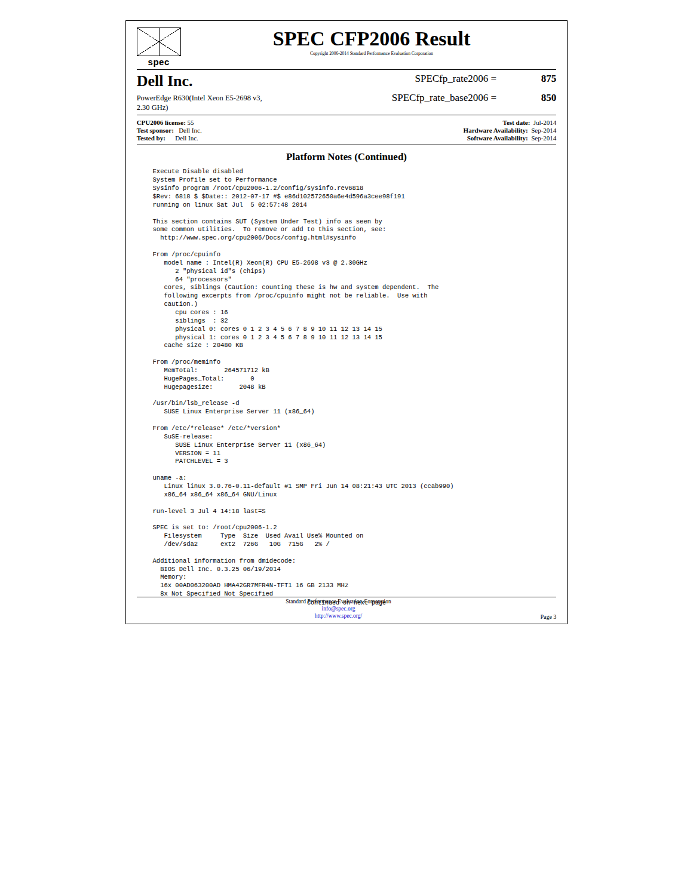spec
SPEC CFP2006 Result
Copyright 2006-2014 Standard Performance Evaluation Corporation
Dell Inc.
PowerEdge R630(Intel Xeon E5-2698 v3,
2.30 GHz)
SPECfp_rate2006 = 875
SPECfp_rate_base2006 = 850
| CPU2006 license: 55 | Test date: Jul-2014 |
| Test sponsor: Dell Inc. | Hardware Availability: Sep-2014 |
| Tested by: Dell Inc. | Software Availability: Sep-2014 |
Platform Notes (Continued)
Execute Disable disabled
System Profile set to Performance
Sysinfo program /root/cpu2006-1.2/config/sysinfo.rev6818
$Rev: 6818 $ $Date:: 2012-07-17 #$ e86d102572650a6e4d596a3cee98f191
running on linux Sat Jul  5 02:57:48 2014

This section contains SUT (System Under Test) info as seen by
some common utilities.  To remove or add to this section, see:
  http://www.spec.org/cpu2006/Docs/config.html#sysinfo

From /proc/cpuinfo
   model name : Intel(R) Xeon(R) CPU E5-2698 v3 @ 2.30GHz
      2 "physical id"s (chips)
      64 "processors"
   cores, siblings (Caution: counting these is hw and system dependent.  The
   following excerpts from /proc/cpuinfo might not be reliable.  Use with
   caution.)
      cpu cores : 16
      siblings  : 32
      physical 0: cores 0 1 2 3 4 5 6 7 8 9 10 11 12 13 14 15
      physical 1: cores 0 1 2 3 4 5 6 7 8 9 10 11 12 13 14 15
   cache size : 20480 KB

From /proc/meminfo
   MemTotal:       264571712 kB
   HugePages_Total:       0
   Hugepagesize:       2048 kB

/usr/bin/lsb_release -d
   SUSE Linux Enterprise Server 11 (x86_64)

From /etc/*release* /etc/*version*
   SuSE-release:
      SUSE Linux Enterprise Server 11 (x86_64)
      VERSION = 11
      PATCHLEVEL = 3

uname -a:
   Linux linux 3.0.76-0.11-default #1 SMP Fri Jun 14 08:21:43 UTC 2013 (ccab990)
   x86_64 x86_64 x86_64 GNU/Linux

run-level 3 Jul 4 14:18 last=S

SPEC is set to: /root/cpu2006-1.2
   Filesystem     Type  Size  Used Avail Use% Mounted on
   /dev/sda2      ext2  726G   10G  715G   2% /

Additional information from dmidecode:
  BIOS Dell Inc. 0.3.25 06/19/2014
  Memory:
  16x 00AD063200AD HMA42GR7MFR4N-TFT1 16 GB 2133 MHz
  8x Not Specified Not Specified
Continued on next page
Standard Performance Evaluation Corporation
info@spec.org
http://www.spec.org/
Page 3